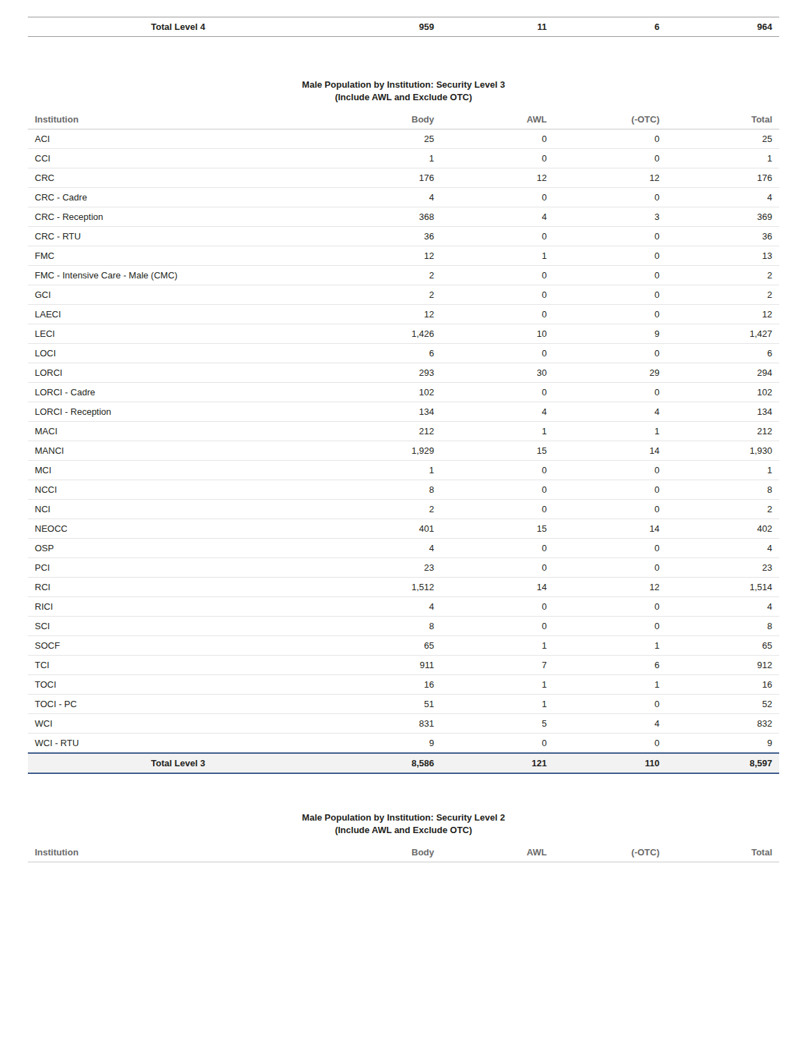| Total Level 4 | 959 | 11 | 6 | 964 |
Male Population by Institution: Security Level 3 (Include AWL and Exclude OTC)
| Institution | Body | AWL | (-OTC) | Total |
| --- | --- | --- | --- | --- |
| ACI | 25 | 0 | 0 | 25 |
| CCI | 1 | 0 | 0 | 1 |
| CRC | 176 | 12 | 12 | 176 |
| CRC - Cadre | 4 | 0 | 0 | 4 |
| CRC - Reception | 368 | 4 | 3 | 369 |
| CRC - RTU | 36 | 0 | 0 | 36 |
| FMC | 12 | 1 | 0 | 13 |
| FMC - Intensive Care - Male (CMC) | 2 | 0 | 0 | 2 |
| GCI | 2 | 0 | 0 | 2 |
| LAECI | 12 | 0 | 0 | 12 |
| LECI | 1,426 | 10 | 9 | 1,427 |
| LOCI | 6 | 0 | 0 | 6 |
| LORCI | 293 | 30 | 29 | 294 |
| LORCI - Cadre | 102 | 0 | 0 | 102 |
| LORCI - Reception | 134 | 4 | 4 | 134 |
| MACI | 212 | 1 | 1 | 212 |
| MANCI | 1,929 | 15 | 14 | 1,930 |
| MCI | 1 | 0 | 0 | 1 |
| NCCI | 8 | 0 | 0 | 8 |
| NCI | 2 | 0 | 0 | 2 |
| NEOCC | 401 | 15 | 14 | 402 |
| OSP | 4 | 0 | 0 | 4 |
| PCI | 23 | 0 | 0 | 23 |
| RCI | 1,512 | 14 | 12 | 1,514 |
| RICI | 4 | 0 | 0 | 4 |
| SCI | 8 | 0 | 0 | 8 |
| SOCF | 65 | 1 | 1 | 65 |
| TCI | 911 | 7 | 6 | 912 |
| TOCI | 16 | 1 | 1 | 16 |
| TOCI - PC | 51 | 1 | 0 | 52 |
| WCI | 831 | 5 | 4 | 832 |
| WCI - RTU | 9 | 0 | 0 | 9 |
| Total Level 3 | 8,586 | 121 | 110 | 8,597 |
Male Population by Institution: Security Level 2 (Include AWL and Exclude OTC)
| Institution | Body | AWL | (-OTC) | Total |
| --- | --- | --- | --- | --- |